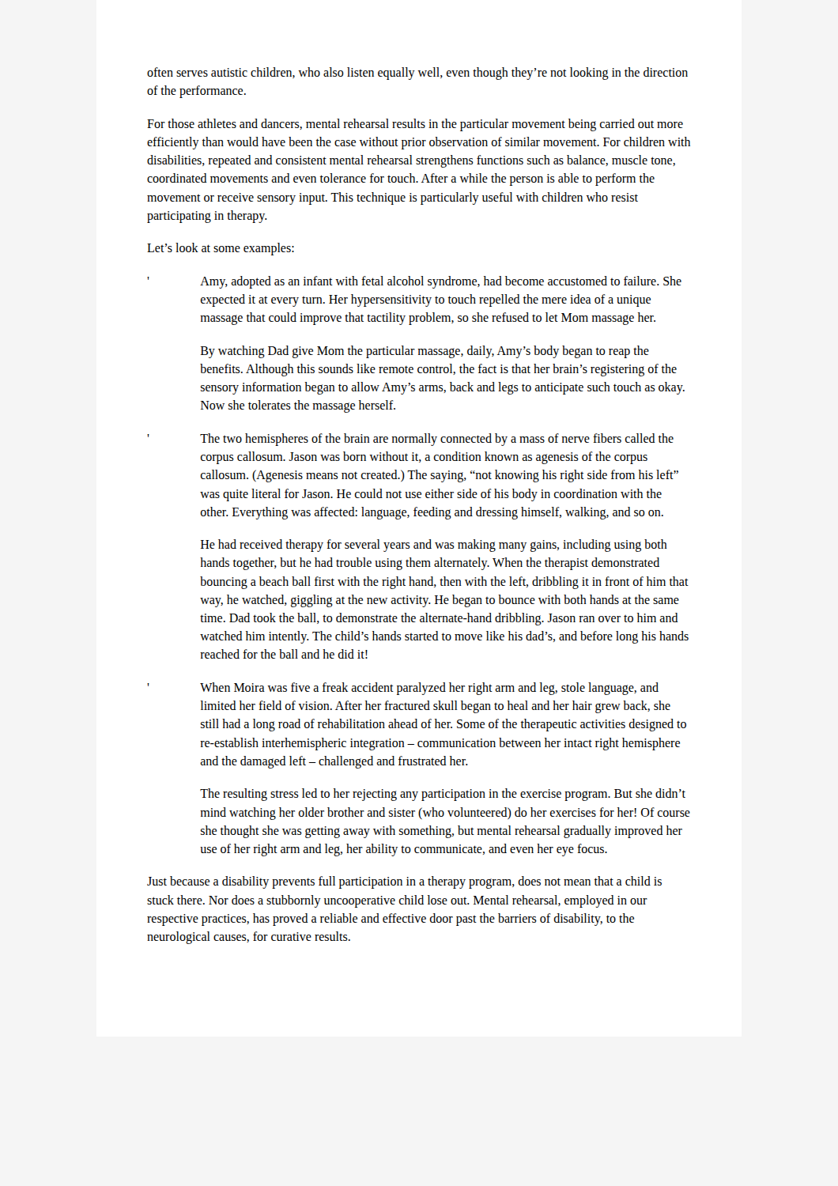often serves autistic children, who also listen equally well, even though they’re not looking in the direction of the performance.
For those athletes and dancers, mental rehearsal results in the particular movement being carried out more efficiently than would have been the case without prior observation of similar movement. For children with disabilities, repeated and consistent mental rehearsal strengthens functions such as balance, muscle tone, coordinated movements and even tolerance for touch. After a while the person is able to perform the movement or receive sensory input. This technique is particularly useful with children who resist participating in therapy.
Let’s look at some examples:
Amy, adopted as an infant with fetal alcohol syndrome, had become accustomed to failure. She expected it at every turn. Her hypersensitivity to touch repelled the mere idea of a unique massage that could improve that tactility problem, so she refused to let Mom massage her.
By watching Dad give Mom the particular massage, daily, Amy’s body began to reap the benefits. Although this sounds like remote control, the fact is that her brain’s registering of the sensory information began to allow Amy’s arms, back and legs to anticipate such touch as okay. Now she tolerates the massage herself.
The two hemispheres of the brain are normally connected by a mass of nerve fibers called the corpus callosum. Jason was born without it, a condition known as agenesis of the corpus callosum. (Agenesis means not created.) The saying, “not knowing his right side from his left” was quite literal for Jason. He could not use either side of his body in coordination with the other. Everything was affected: language, feeding and dressing himself, walking, and so on.
He had received therapy for several years and was making many gains, including using both hands together, but he had trouble using them alternately. When the therapist demonstrated bouncing a beach ball first with the right hand, then with the left, dribbling it in front of him that way, he watched, giggling at the new activity. He began to bounce with both hands at the same time. Dad took the ball, to demonstrate the alternate-hand dribbling. Jason ran over to him and watched him intently. The child’s hands started to move like his dad’s, and before long his hands reached for the ball and he did it!
When Moira was five a freak accident paralyzed her right arm and leg, stole language, and limited her field of vision. After her fractured skull began to heal and her hair grew back, she still had a long road of rehabilitation ahead of her. Some of the therapeutic activities designed to re-establish interhemispheric integration – communication between her intact right hemisphere and the damaged left – challenged and frustrated her.
The resulting stress led to her rejecting any participation in the exercise program. But she didn’t mind watching her older brother and sister (who volunteered) do her exercises for her! Of course she thought she was getting away with something, but mental rehearsal gradually improved her use of her right arm and leg, her ability to communicate, and even her eye focus.
Just because a disability prevents full participation in a therapy program, does not mean that a child is stuck there. Nor does a stubbornly uncooperative child lose out. Mental rehearsal, employed in our respective practices, has proved a reliable and effective door past the barriers of disability, to the neurological causes, for curative results.